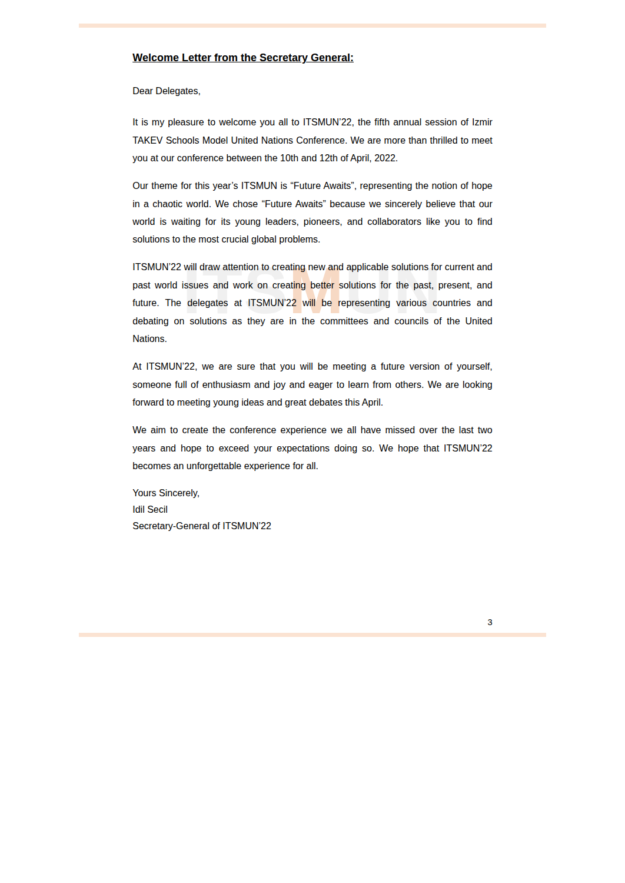ITSMUN
Welcome Letter from the Secretary General:
Dear Delegates,
It is my pleasure to welcome you all to ITSMUN’22, the fifth annual session of Izmir TAKEV Schools Model United Nations Conference. We are more than thrilled to meet you at our conference between the 10th and 12th of April, 2022.
Our theme for this year’s ITSMUN is “Future Awaits”, representing the notion of hope in a chaotic world. We chose “Future Awaits” because we sincerely believe that our world is waiting for its young leaders, pioneers, and collaborators like you to find solutions to the most crucial global problems.
ITSMUN’22 will draw attention to creating new and applicable solutions for current and past world issues and work on creating better solutions for the past, present, and future. The delegates at ITSMUN’22 will be representing various countries and debating on solutions as they are in the committees and councils of the United Nations.
At ITSMUN’22, we are sure that you will be meeting a future version of yourself, someone full of enthusiasm and joy and eager to learn from others. We are looking forward to meeting young ideas and great debates this April.
We aim to create the conference experience we all have missed over the last two years and hope to exceed your expectations doing so. We hope that ITSMUN’22 becomes an unforgettable experience for all.
Yours Sincerely, Idil Secil Secretary-General of ITSMUN’22
3